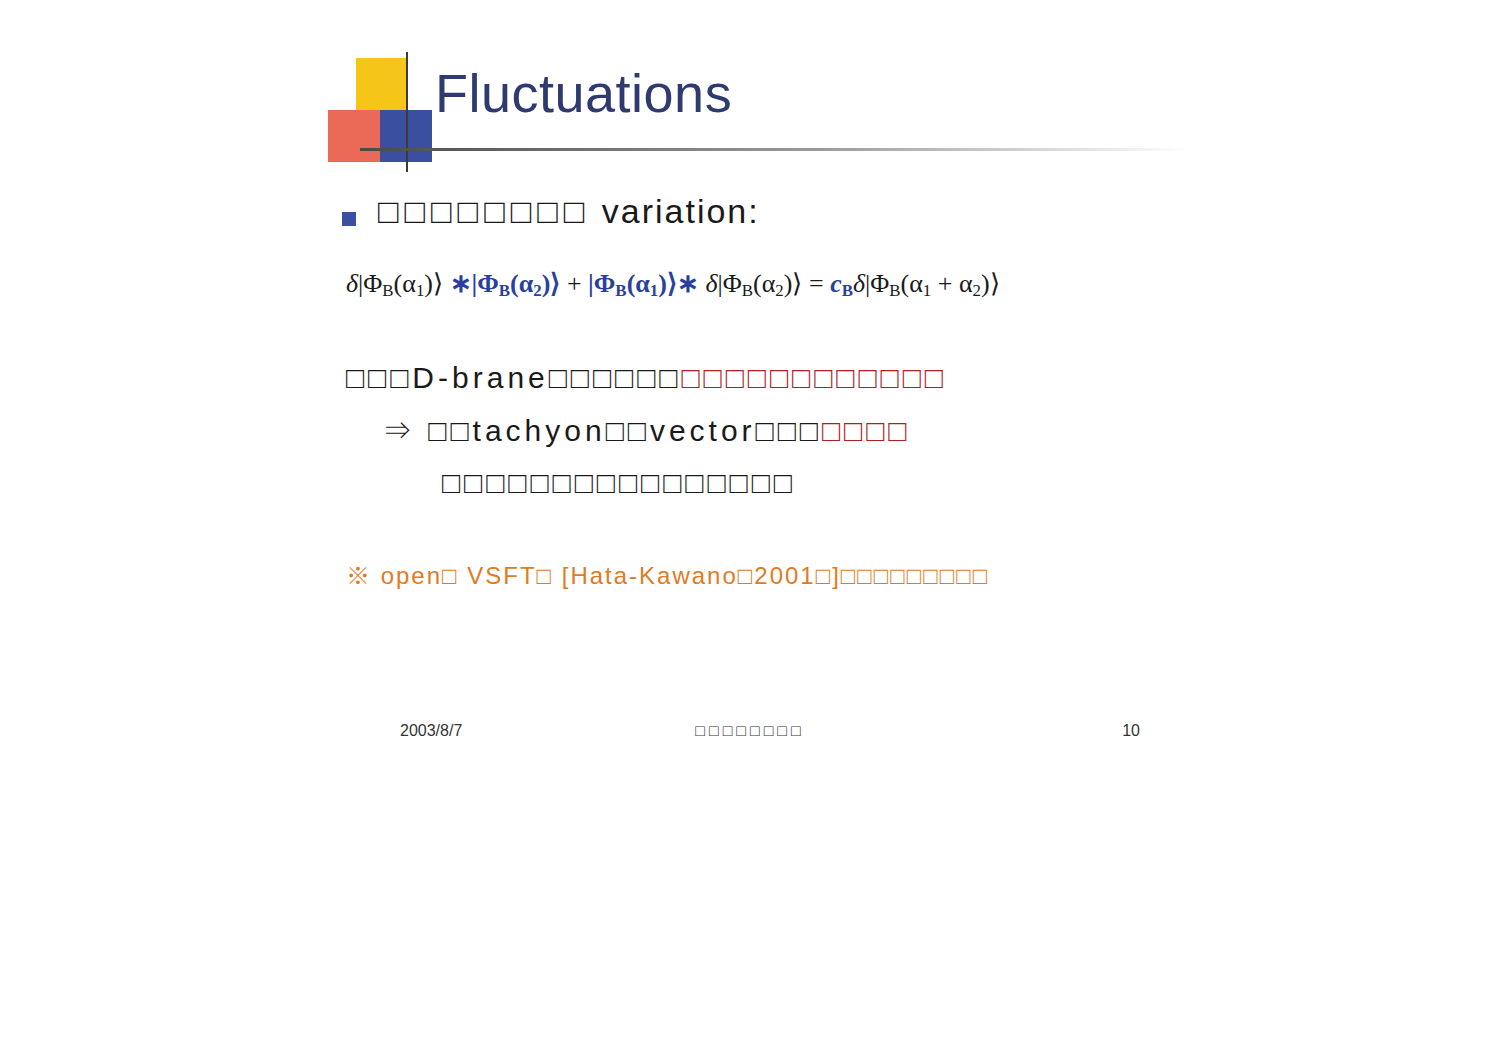Fluctuations
□□□□□□□□ variation:
δ|ΦB(α1)⟩ ∗|ΦB(α2)⟩ + |ΦB(α1)⟩∗ δ|ΦB(α2)⟩ = cB δ|ΦB(α1 + α2)⟩
□□□D-brane□□□□□□□□□□□□□□□□□□
⇒ □□tachyon□□vector□□□□□□□
□□□□□□□□□□□□□□□□
※ open□ VSFT□ [Hata-Kawano□2001□]□□□□□□□□□
2003/8/7 □□□□□□□□ 10